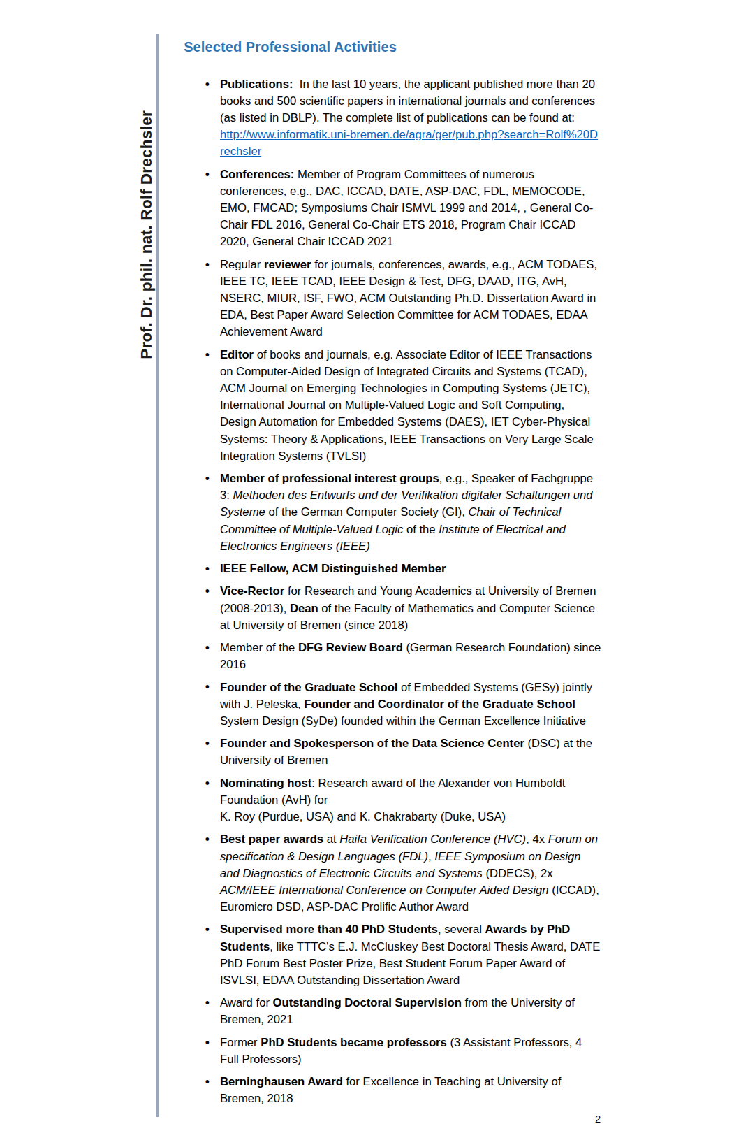Prof. Dr. phil. nat. Rolf Drechsler
Selected Professional Activities
Publications: In the last 10 years, the applicant published more than 20 books and 500 scientific papers in international journals and conferences (as listed in DBLP). The complete list of publications can be found at:
http://www.informatik.uni-bremen.de/agra/ger/pub.php?search=Rolf%20Drechsler
Conferences: Member of Program Committees of numerous conferences, e.g., DAC, ICCAD, DATE, ASP-DAC, FDL, MEMOCODE, EMO, FMCAD; Symposiums Chair ISMVL 1999 and 2014, , General Co-Chair FDL 2016, General Co-Chair ETS 2018, Program Chair ICCAD 2020, General Chair ICCAD 2021
Regular reviewer for journals, conferences, awards, e.g., ACM TODAES, IEEE TC, IEEE TCAD, IEEE Design & Test, DFG, DAAD, ITG, AvH, NSERC, MIUR, ISF, FWO, ACM Outstanding Ph.D. Dissertation Award in EDA, Best Paper Award Selection Committee for ACM TODAES, EDAA Achievement Award
Editor of books and journals, e.g. Associate Editor of IEEE Transactions on Computer-Aided Design of Integrated Circuits and Systems (TCAD), ACM Journal on Emerging Technologies in Computing Systems (JETC), International Journal on Multiple-Valued Logic and Soft Computing, Design Automation for Embedded Systems (DAES), IET Cyber-Physical Systems: Theory & Applications, IEEE Transactions on Very Large Scale Integration Systems (TVLSI)
Member of professional interest groups, e.g., Speaker of Fachgruppe 3: Methoden des Entwurfs und der Verifikation digitaler Schaltungen und Systeme of the German Computer Society (GI), Chair of Technical Committee of Multiple-Valued Logic of the Institute of Electrical and Electronics Engineers (IEEE)
IEEE Fellow, ACM Distinguished Member
Vice-Rector for Research and Young Academics at University of Bremen (2008-2013), Dean of the Faculty of Mathematics and Computer Science at University of Bremen (since 2018)
Member of the DFG Review Board (German Research Foundation) since 2016
Founder of the Graduate School of Embedded Systems (GESy) jointly with J. Peleska, Founder and Coordinator of the Graduate School System Design (SyDe) founded within the German Excellence Initiative
Founder and Spokesperson of the Data Science Center (DSC) at the University of Bremen
Nominating host: Research award of the Alexander von Humboldt Foundation (AvH) for
K. Roy (Purdue, USA) and K. Chakrabarty (Duke, USA)
Best paper awards at Haifa Verification Conference (HVC), 4x Forum on specification & Design Languages (FDL), IEEE Symposium on Design and Diagnostics of Electronic Circuits and Systems (DDECS), 2x ACM/IEEE International Conference on Computer Aided Design (ICCAD), Euromicro DSD, ASP-DAC Prolific Author Award
Supervised more than 40 PhD Students, several Awards by PhD Students, like TTTC's E.J. McCluskey Best Doctoral Thesis Award, DATE PhD Forum Best Poster Prize, Best Student Forum Paper Award of ISVLSI, EDAA Outstanding Dissertation Award
Award for Outstanding Doctoral Supervision from the University of Bremen, 2021
Former PhD Students became professors (3 Assistant Professors, 4 Full Professors)
Berninghausen Award for Excellence in Teaching at University of Bremen, 2018
2